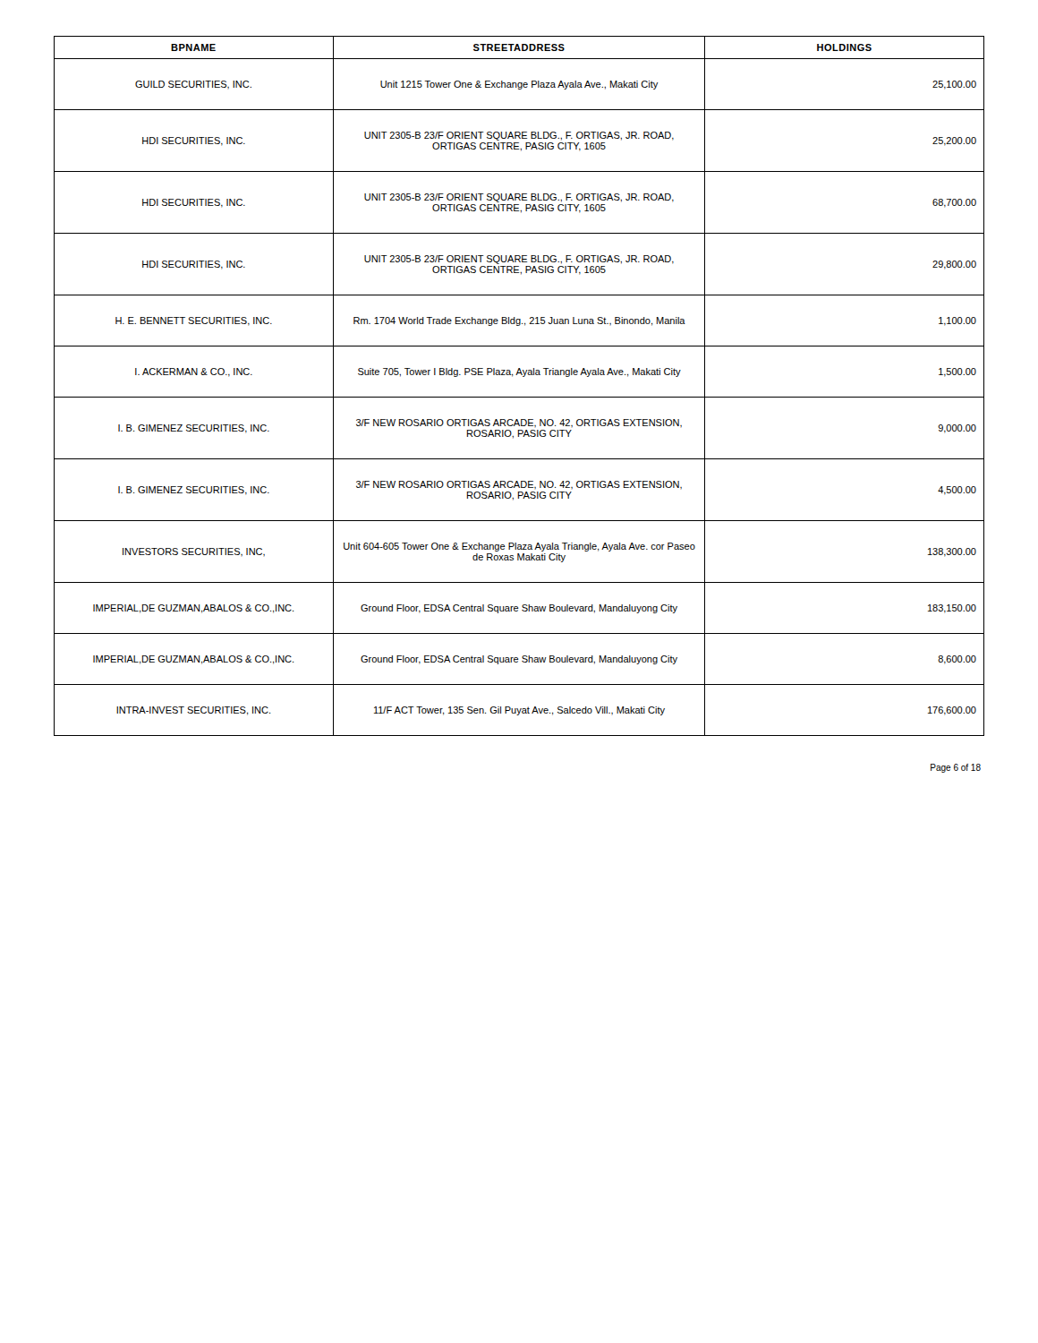| BPNAME | STREETADDRESS | HOLDINGS |
| --- | --- | --- |
| GUILD SECURITIES, INC. | Unit 1215 Tower One & Exchange Plaza Ayala Ave., Makati City | 25,100.00 |
| HDI SECURITIES, INC. | UNIT 2305-B 23/F ORIENT SQUARE BLDG., F. ORTIGAS, JR. ROAD, ORTIGAS CENTRE, PASIG CITY, 1605 | 25,200.00 |
| HDI SECURITIES, INC. | UNIT 2305-B 23/F ORIENT SQUARE BLDG., F. ORTIGAS, JR. ROAD, ORTIGAS CENTRE, PASIG CITY, 1605 | 68,700.00 |
| HDI SECURITIES, INC. | UNIT 2305-B 23/F ORIENT SQUARE BLDG., F. ORTIGAS, JR. ROAD, ORTIGAS CENTRE, PASIG CITY, 1605 | 29,800.00 |
| H. E. BENNETT SECURITIES, INC. | Rm. 1704 World Trade Exchange Bldg., 215 Juan Luna St., Binondo, Manila | 1,100.00 |
| I. ACKERMAN & CO., INC. | Suite 705, Tower I Bldg. PSE Plaza, Ayala Triangle Ayala Ave., Makati City | 1,500.00 |
| I. B. GIMENEZ SECURITIES, INC. | 3/F NEW ROSARIO ORTIGAS ARCADE, NO. 42, ORTIGAS EXTENSION, ROSARIO, PASIG CITY | 9,000.00 |
| I. B. GIMENEZ SECURITIES, INC. | 3/F NEW ROSARIO ORTIGAS ARCADE, NO. 42, ORTIGAS EXTENSION, ROSARIO, PASIG CITY | 4,500.00 |
| INVESTORS SECURITIES, INC, | Unit 604-605 Tower One & Exchange Plaza Ayala Triangle, Ayala Ave. cor Paseo de Roxas Makati City | 138,300.00 |
| IMPERIAL,DE GUZMAN,ABALOS & CO.,INC. | Ground Floor, EDSA Central Square Shaw Boulevard, Mandaluyong City | 183,150.00 |
| IMPERIAL,DE GUZMAN,ABALOS & CO.,INC. | Ground Floor, EDSA Central Square Shaw Boulevard, Mandaluyong City | 8,600.00 |
| INTRA-INVEST SECURITIES, INC. | 11/F ACT Tower, 135 Sen. Gil Puyat Ave., Salcedo Vill., Makati City | 176,600.00 |
Page 6 of 18